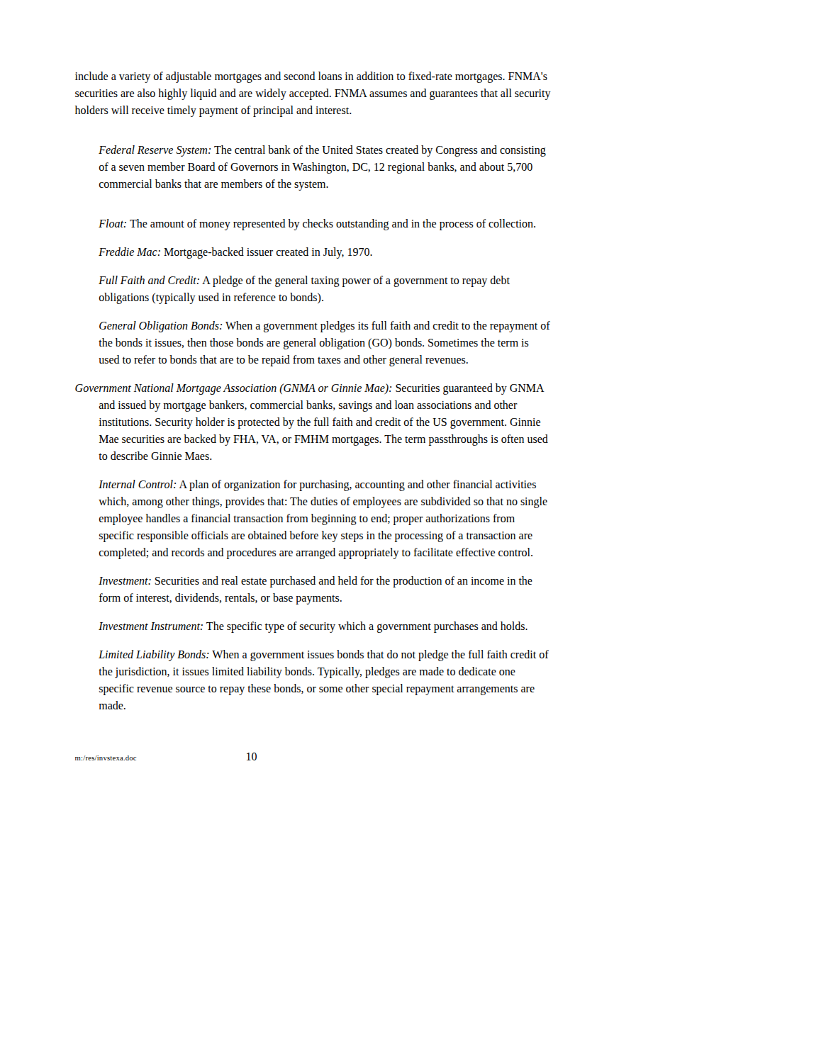include a variety of adjustable mortgages and second loans in addition to fixed-rate mortgages. FNMA's securities are also highly liquid and are widely accepted. FNMA assumes and guarantees that all security holders will receive timely payment of principal and interest.
Federal Reserve System: The central bank of the United States created by Congress and consisting of a seven member Board of Governors in Washington, DC, 12 regional banks, and about 5,700 commercial banks that are members of the system.
Float: The amount of money represented by checks outstanding and in the process of collection.
Freddie Mac: Mortgage-backed issuer created in July, 1970.
Full Faith and Credit: A pledge of the general taxing power of a government to repay debt obligations (typically used in reference to bonds).
General Obligation Bonds: When a government pledges its full faith and credit to the repayment of the bonds it issues, then those bonds are general obligation (GO) bonds. Sometimes the term is used to refer to bonds that are to be repaid from taxes and other general revenues.
Government National Mortgage Association (GNMA or Ginnie Mae): Securities guaranteed by GNMA and issued by mortgage bankers, commercial banks, savings and loan associations and other institutions. Security holder is protected by the full faith and credit of the US government. Ginnie Mae securities are backed by FHA, VA, or FMHM mortgages. The term passthroughs is often used to describe Ginnie Maes.
Internal Control: A plan of organization for purchasing, accounting and other financial activities which, among other things, provides that: The duties of employees are subdivided so that no single employee handles a financial transaction from beginning to end; proper authorizations from specific responsible officials are obtained before key steps in the processing of a transaction are completed; and records and procedures are arranged appropriately to facilitate effective control.
Investment: Securities and real estate purchased and held for the production of an income in the form of interest, dividends, rentals, or base payments.
Investment Instrument: The specific type of security which a government purchases and holds.
Limited Liability Bonds: When a government issues bonds that do not pledge the full faith credit of the jurisdiction, it issues limited liability bonds. Typically, pledges are made to dedicate one specific revenue source to repay these bonds, or some other special repayment arrangements are made.
m:/res/invstexa.doc 10